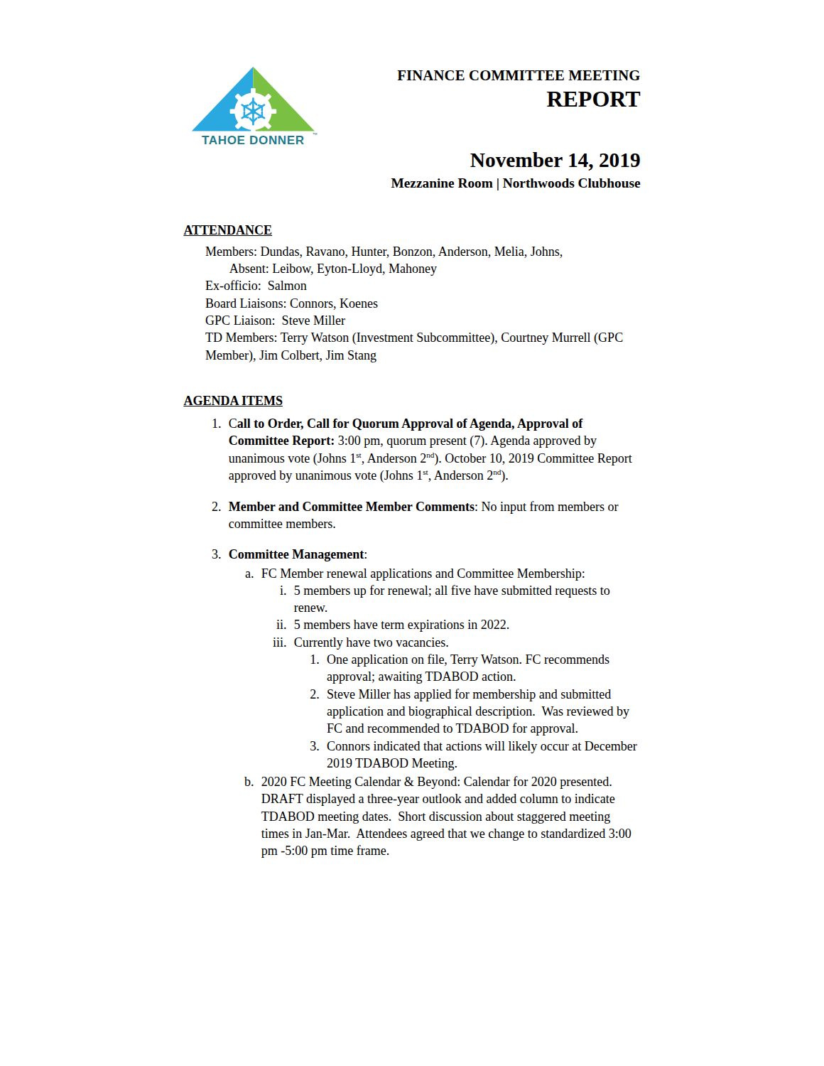TAHOE DONNER ™
FINANCE COMMITTEE MEETING
REPORT
November 14, 2019
Mezzanine Room | Northwoods Clubhouse
ATTENDANCE
Members: Dundas, Ravano, Hunter, Bonzon, Anderson, Melia, Johns,
Absent: Leibow, Eyton-Lloyd, Mahoney
Ex-officio: Salmon
Board Liaisons: Connors, Koenes
GPC Liaison: Steve Miller
TD Members: Terry Watson (Investment Subcommittee), Courtney Murrell (GPC Member), Jim Colbert, Jim Stang
AGENDA ITEMS
Call to Order, Call for Quorum Approval of Agenda, Approval of Committee Report: 3:00 pm, quorum present (7). Agenda approved by unanimous vote (Johns 1st, Anderson 2nd). October 10, 2019 Committee Report approved by unanimous vote (Johns 1st, Anderson 2nd).
Member and Committee Member Comments: No input from members or committee members.
Committee Management:
FC Member renewal applications and Committee Membership:
5 members up for renewal; all five have submitted requests to renew.
5 members have term expirations in 2022.
Currently have two vacancies.
One application on file, Terry Watson. FC recommends approval; awaiting TDABOD action.
Steve Miller has applied for membership and submitted application and biographical description. Was reviewed by FC and recommended to TDABOD for approval.
Connors indicated that actions will likely occur at December 2019 TDABOD Meeting.
2020 FC Meeting Calendar & Beyond: Calendar for 2020 presented. DRAFT displayed a three-year outlook and added column to indicate TDABOD meeting dates. Short discussion about staggered meeting times in Jan-Mar. Attendees agreed that we change to standardized 3:00 pm -5:00 pm time frame.